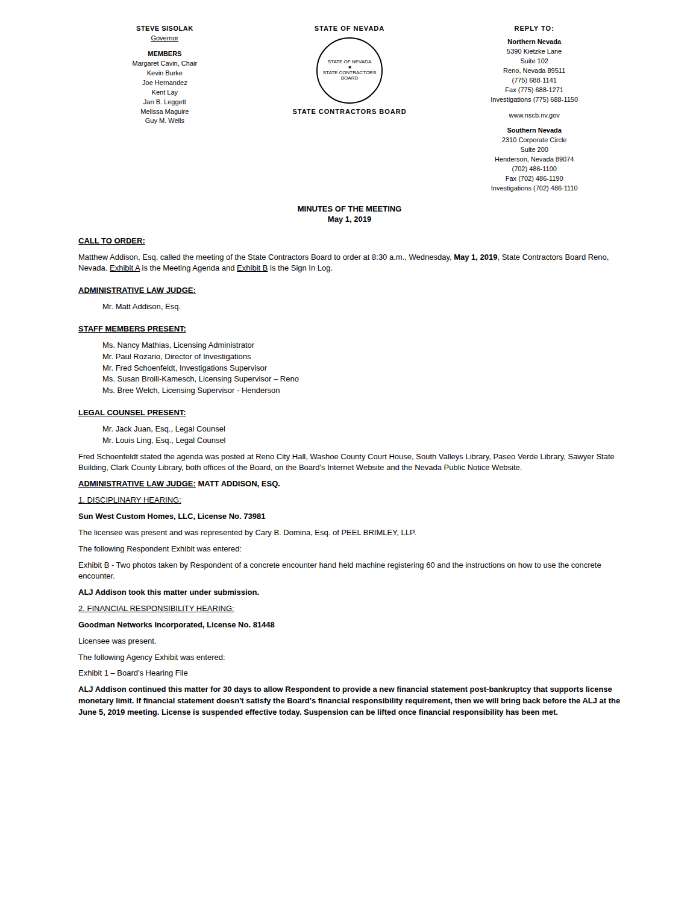STEVE SISOLAK
Governor
MEMBERS
Margaret Cavin, Chair
Kevin Burke
Joe Hernandez
Kent Lay
Jan B. Leggett
Melissa Maguire
Guy M. Wells
STATE OF NEVADA
STATE OF NEVADA
★
STATE CONTRACTORS BOARD
STATE CONTRACTORS BOARD
REPLY TO:
Northern Nevada
5390 Kietzke Lane
Suite 102
Reno, Nevada 89511
(775) 688-1141
Fax (775) 688-1271
Investigations (775) 688-1150
www.nscb.nv.gov
Southern Nevada
2310 Corporate Circle
Suite 200
Henderson, Nevada 89074
(702) 486-1100
Fax (702) 486-1190
Investigations (702) 486-1110
MINUTES OF THE MEETING
May 1, 2019
CALL TO ORDER:
Matthew Addison, Esq. called the meeting of the State Contractors Board to order at 8:30 a.m., Wednesday, May 1, 2019, State Contractors Board Reno, Nevada. Exhibit A is the Meeting Agenda and Exhibit B is the Sign In Log.
ADMINISTRATIVE LAW JUDGE:
Mr. Matt Addison, Esq.
STAFF MEMBERS PRESENT:
Ms. Nancy Mathias, Licensing Administrator
Mr. Paul Rozario, Director of Investigations
Mr. Fred Schoenfeldt, Investigations Supervisor
Ms. Susan Broili-Kamesch, Licensing Supervisor – Reno
Ms. Bree Welch, Licensing Supervisor - Henderson
LEGAL COUNSEL PRESENT:
Mr. Jack Juan, Esq., Legal Counsel
Mr. Louis Ling, Esq., Legal Counsel
Fred Schoenfeldt stated the agenda was posted at Reno City Hall, Washoe County Court House, South Valleys Library, Paseo Verde Library, Sawyer State Building, Clark County Library, both offices of the Board, on the Board's Internet Website and the Nevada Public Notice Website.
ADMINISTRATIVE LAW JUDGE: MATT ADDISON, ESQ.
1. DISCIPLINARY HEARING:
Sun West Custom Homes, LLC, License No. 73981
The licensee was present and was represented by Cary B. Domina, Esq. of PEEL BRIMLEY, LLP.
The following Respondent Exhibit was entered:
Exhibit B - Two photos taken by Respondent of a concrete encounter hand held machine registering 60 and the instructions on how to use the concrete encounter.
ALJ Addison took this matter under submission.
2. FINANCIAL RESPONSIBILITY HEARING:
Goodman Networks Incorporated, License No. 81448
Licensee was present.
The following Agency Exhibit was entered:
Exhibit 1 – Board's Hearing File
ALJ Addison continued this matter for 30 days to allow Respondent to provide a new financial statement post-bankruptcy that supports license monetary limit. If financial statement doesn't satisfy the Board's financial responsibility requirement, then we will bring back before the ALJ at the June 5, 2019 meeting. License is suspended effective today. Suspension can be lifted once financial responsibility has been met.